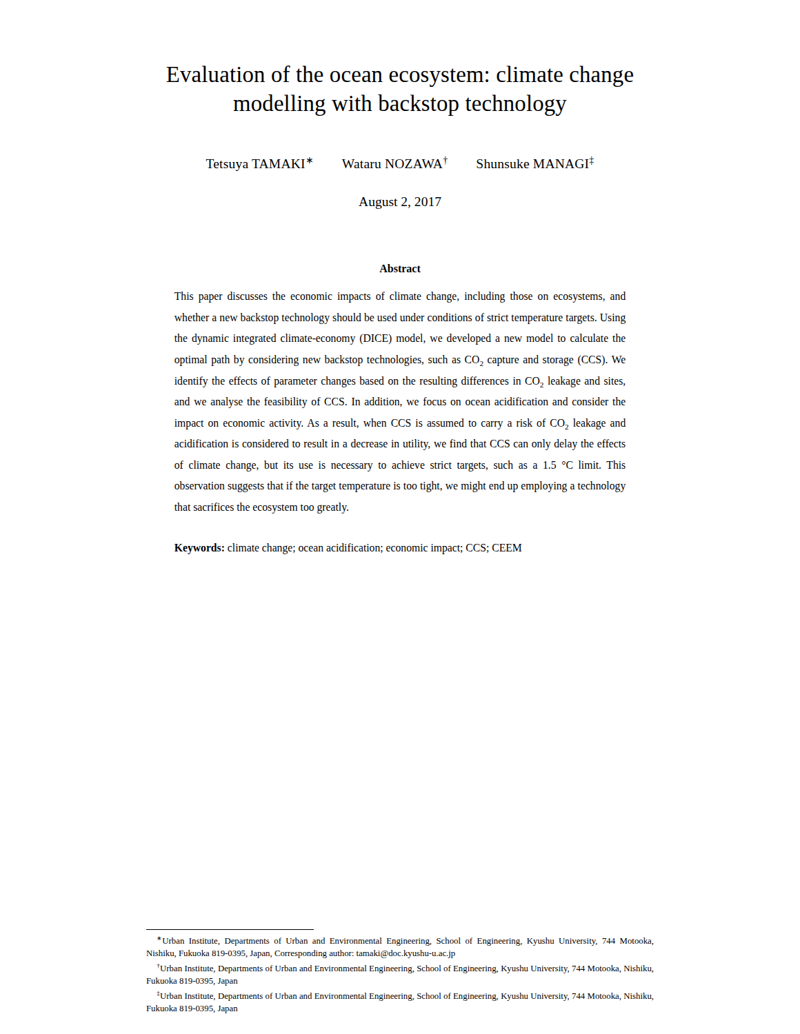Evaluation of the ocean ecosystem: climate change
modelling with backstop technology
Tetsuya TAMAKI∗ Wataru NOZAWA† Shunsuke MANAGI‡
August 2, 2017
Abstract
This paper discusses the economic impacts of climate change, including those on ecosystems, and whether a new backstop technology should be used under conditions of strict temperature targets. Using the dynamic integrated climate-economy (DICE) model, we developed a new model to calculate the optimal path by considering new backstop technologies, such as CO2 capture and storage (CCS). We identify the effects of parameter changes based on the resulting differences in CO2 leakage and sites, and we analyse the feasibility of CCS. In addition, we focus on ocean acidification and consider the impact on economic activity. As a result, when CCS is assumed to carry a risk of CO2 leakage and acidification is considered to result in a decrease in utility, we find that CCS can only delay the effects of climate change, but its use is necessary to achieve strict targets, such as a 1.5 °C limit. This observation suggests that if the target temperature is too tight, we might end up employing a technology that sacrifices the ecosystem too greatly.
Keywords: climate change; ocean acidification; economic impact; CCS; CEEM
∗Urban Institute, Departments of Urban and Environmental Engineering, School of Engineering, Kyushu University, 744 Motooka, Nishiku, Fukuoka 819-0395, Japan, Corresponding author: tamaki@doc.kyushu-u.ac.jp
†Urban Institute, Departments of Urban and Environmental Engineering, School of Engineering, Kyushu University, 744 Motooka, Nishiku, Fukuoka 819-0395, Japan
‡Urban Institute, Departments of Urban and Environmental Engineering, School of Engineering, Kyushu University, 744 Motooka, Nishiku, Fukuoka 819-0395, Japan